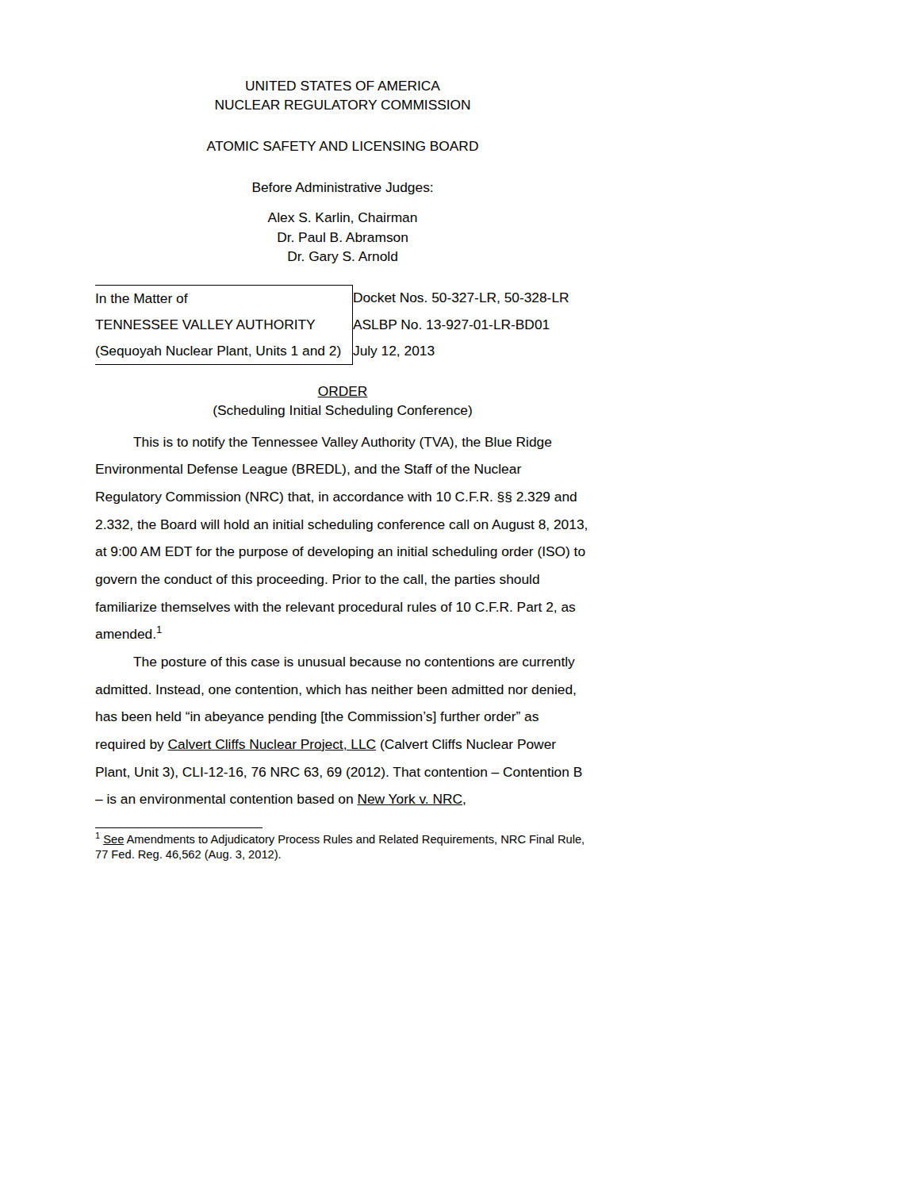UNITED STATES OF AMERICA
NUCLEAR REGULATORY COMMISSION
ATOMIC SAFETY AND LICENSING BOARD
Before Administrative Judges:
Alex S. Karlin, Chairman
Dr. Paul B. Abramson
Dr. Gary S. Arnold
| In the Matter of | Docket Nos. 50-327-LR, 50-328-LR |
| TENNESSEE VALLEY AUTHORITY | ASLBP No. 13-927-01-LR-BD01 |
| (Sequoyah Nuclear Plant, Units 1 and 2) | July 12, 2013 |
ORDER
(Scheduling Initial Scheduling Conference)
This is to notify the Tennessee Valley Authority (TVA), the Blue Ridge Environmental Defense League (BREDL), and the Staff of the Nuclear Regulatory Commission (NRC) that, in accordance with 10 C.F.R. §§ 2.329 and 2.332, the Board will hold an initial scheduling conference call on August 8, 2013, at 9:00 AM EDT for the purpose of developing an initial scheduling order (ISO) to govern the conduct of this proceeding. Prior to the call, the parties should familiarize themselves with the relevant procedural rules of 10 C.F.R. Part 2, as amended.1
The posture of this case is unusual because no contentions are currently admitted. Instead, one contention, which has neither been admitted nor denied, has been held “in abeyance pending [the Commission’s] further order” as required by Calvert Cliffs Nuclear Project, LLC (Calvert Cliffs Nuclear Power Plant, Unit 3), CLI-12-16, 76 NRC 63, 69 (2012). That contention – Contention B – is an environmental contention based on New York v. NRC,
1 See Amendments to Adjudicatory Process Rules and Related Requirements, NRC Final Rule, 77 Fed. Reg. 46,562 (Aug. 3, 2012).